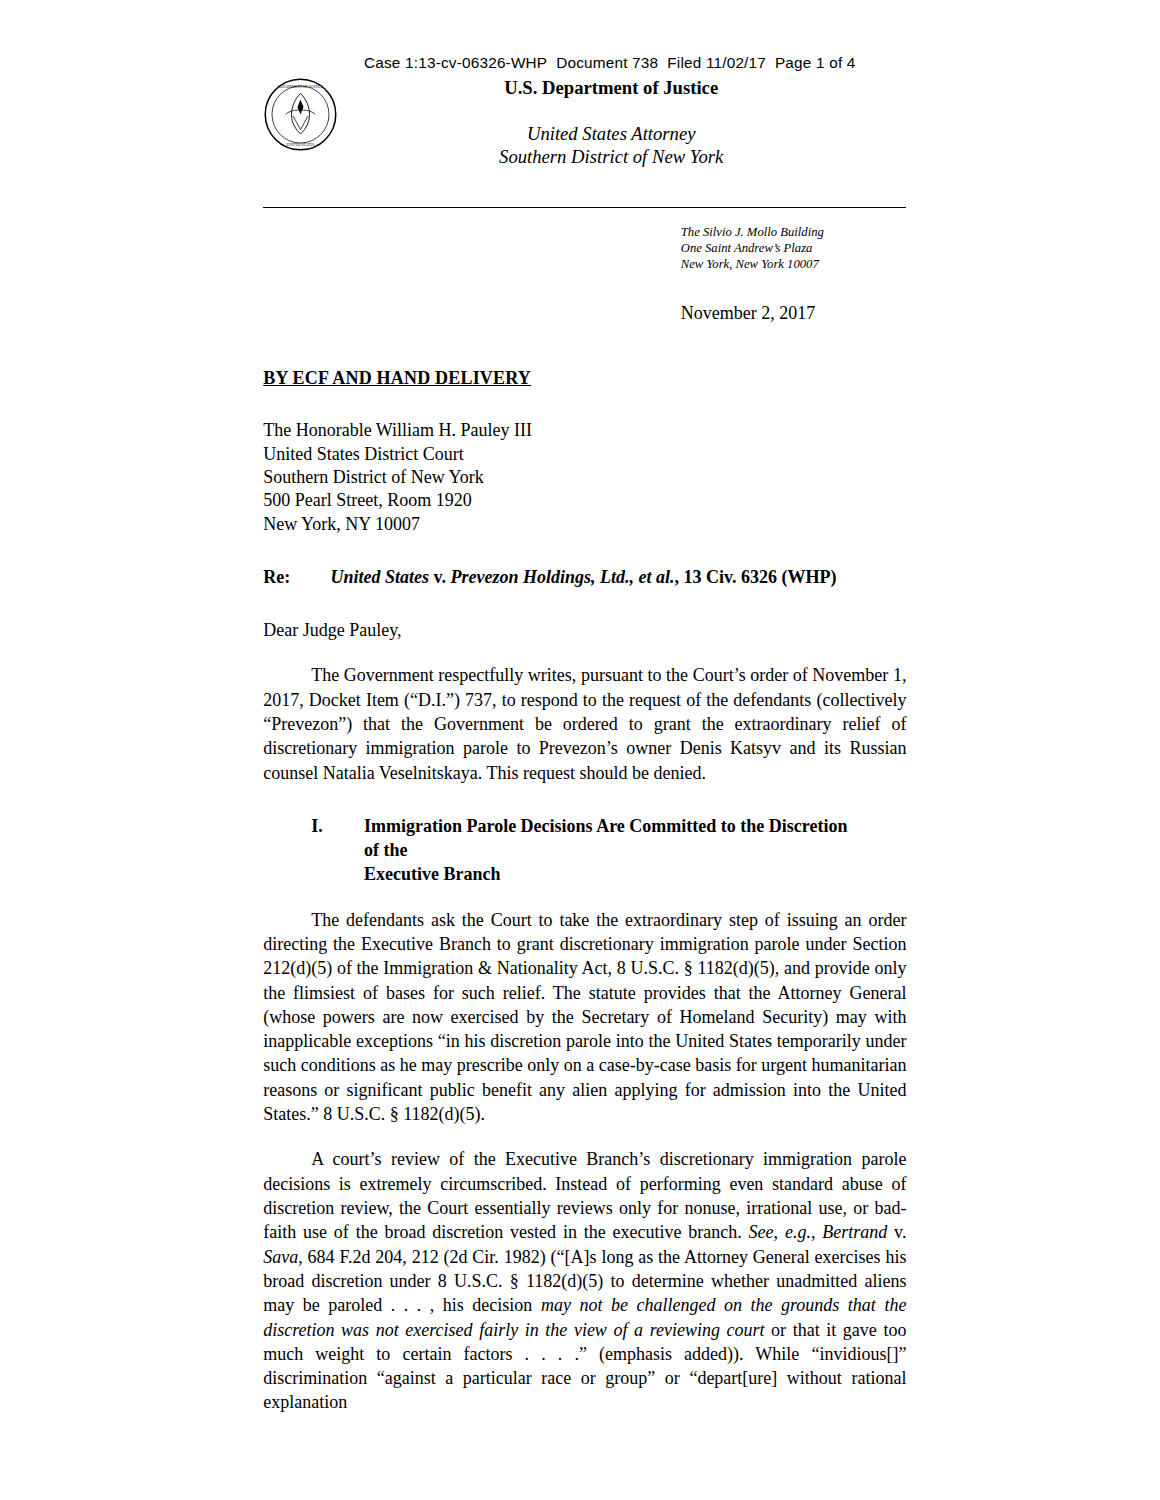Case 1:13-cv-06326-WHP Document 738 Filed 11/02/17 Page 1 of 4
DEPARTMENT OF JUSTICE UNITED STATES
U.S. Department of Justice
United States Attorney
Southern District of New York
The Silvio J. Mollo Building
One Saint Andrew’s Plaza
New York, New York 10007
November 2, 2017
BY ECF AND HAND DELIVERY
The Honorable William H. Pauley III
United States District Court
Southern District of New York
500 Pearl Street, Room 1920
New York, NY 10007
Re:
United States v. Prevezon Holdings, Ltd., et al., 13 Civ. 6326 (WHP)
Dear Judge Pauley,
The Government respectfully writes, pursuant to the Court’s order of November 1, 2017, Docket Item (“D.I.”) 737, to respond to the request of the defendants (collectively “Prevezon”) that the Government be ordered to grant the extraordinary relief of discretionary immigration parole to Prevezon’s owner Denis Katsyv and its Russian counsel Natalia Veselnitskaya. This request should be denied.
I.
Immigration Parole Decisions Are Committed to the Discretion of the Executive Branch
The defendants ask the Court to take the extraordinary step of issuing an order directing the Executive Branch to grant discretionary immigration parole under Section 212(d)(5) of the Immigration & Nationality Act, 8 U.S.C. § 1182(d)(5), and provide only the flimsiest of bases for such relief. The statute provides that the Attorney General (whose powers are now exercised by the Secretary of Homeland Security) may with inapplicable exceptions “in his discretion parole into the United States temporarily under such conditions as he may prescribe only on a case-by-case basis for urgent humanitarian reasons or significant public benefit any alien applying for admission into the United States.” 8 U.S.C. § 1182(d)(5).
A court’s review of the Executive Branch’s discretionary immigration parole decisions is extremely circumscribed. Instead of performing even standard abuse of discretion review, the Court essentially reviews only for nonuse, irrational use, or bad-faith use of the broad discretion vested in the executive branch. See, e.g., Bertrand v. Sava, 684 F.2d 204, 212 (2d Cir. 1982) (“[A]s long as the Attorney General exercises his broad discretion under 8 U.S.C. § 1182(d)(5) to determine whether unadmitted aliens may be paroled . . . , his decision may not be challenged on the grounds that the discretion was not exercised fairly in the view of a reviewing court or that it gave too much weight to certain factors . . . .” (emphasis added)). While “invidious[]” discrimination “against a particular race or group” or “depart[ure] without rational explanation